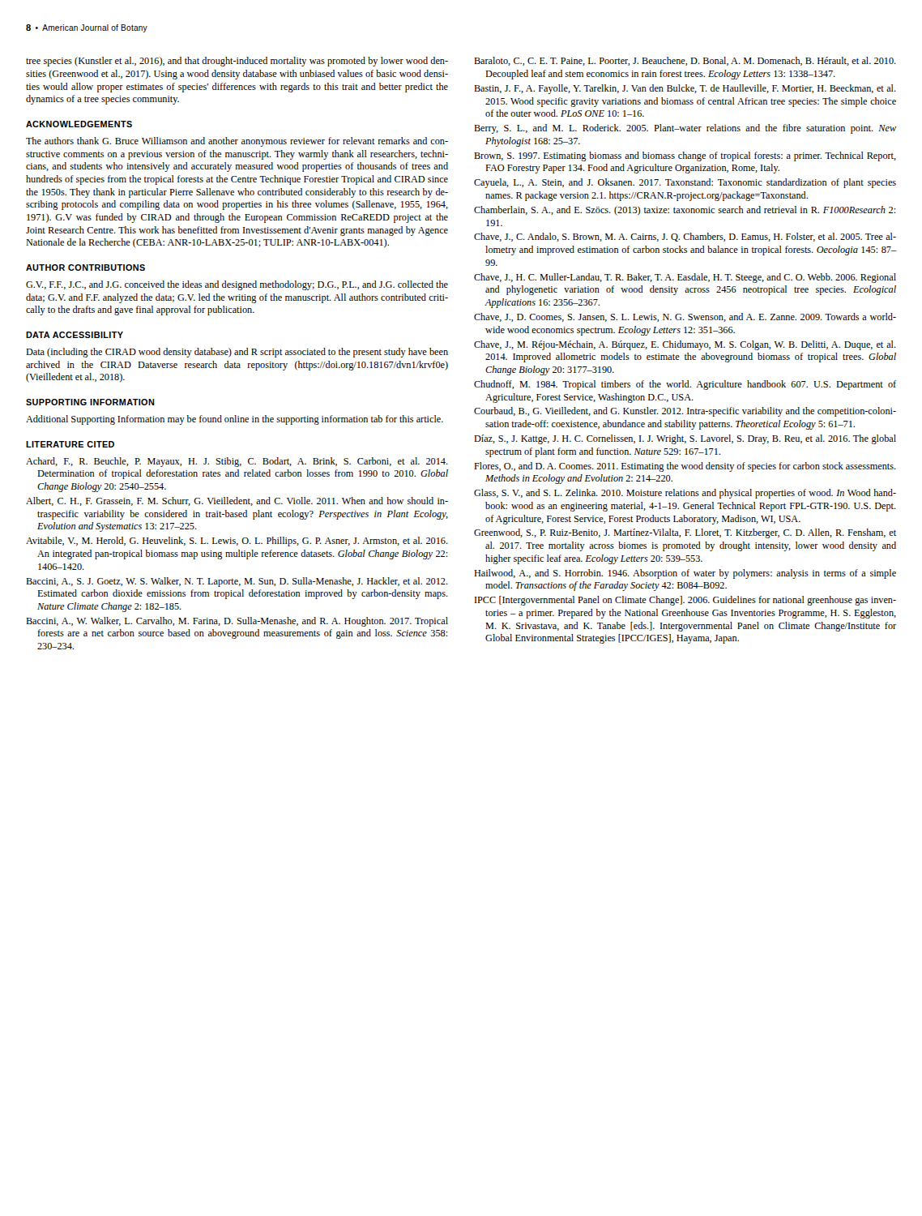8•American Journal of Botany
tree species (Kunstler et al., 2016), and that drought-induced mortality was promoted by lower wood densities (Greenwood et al., 2017). Using a wood density database with unbiased values of basic wood densities would allow proper estimates of species' differences with regards to this trait and better predict the dynamics of a tree species community.
Acknowledgements
The authors thank G. Bruce Williamson and another anonymous reviewer for relevant remarks and constructive comments on a previous version of the manuscript. They warmly thank all researchers, technicians, and students who intensively and accurately measured wood properties of thousands of trees and hundreds of species from the tropical forests at the Centre Technique Forestier Tropical and CIRAD since the 1950s. They thank in particular Pierre Sallenave who contributed considerably to this research by describing protocols and compiling data on wood properties in his three volumes (Sallenave, 1955, 1964, 1971). G.V was funded by CIRAD and through the European Commission ReCaREDD project at the Joint Research Centre. This work has benefitted from Investissement d'Avenir grants managed by Agence Nationale de la Recherche (CEBA: ANR-10-LABX-25-01; TULIP: ANR-10-LABX-0041).
Author Contributions
G.V., F.F., J.C., and J.G. conceived the ideas and designed methodology; D.G., P.L., and J.G. collected the data; G.V. and F.F. analyzed the data; G.V. led the writing of the manuscript. All authors contributed critically to the drafts and gave final approval for publication.
Data Accessibility
Data (including the CIRAD wood density database) and R script associated to the present study have been archived in the CIRAD Dataverse research data repository (https://doi.org/10.18167/dvn1/krvf0e) (Vieilledent et al., 2018).
Supporting Information
Additional Supporting Information may be found online in the supporting information tab for this article.
Literature Cited
Achard, F., R. Beuchle, P. Mayaux, H. J. Stibig, C. Bodart, A. Brink, S. Carboni, et al. 2014. Determination of tropical deforestation rates and related carbon losses from 1990 to 2010. Global Change Biology 20: 2540–2554.
Albert, C. H., F. Grassein, F. M. Schurr, G. Vieilledent, and C. Violle. 2011. When and how should intraspecific variability be considered in trait-based plant ecology? Perspectives in Plant Ecology, Evolution and Systematics 13: 217–225.
Avitabile, V., M. Herold, G. Heuvelink, S. L. Lewis, O. L. Phillips, G. P. Asner, J. Armston, et al. 2016. An integrated pan-tropical biomass map using multiple reference datasets. Global Change Biology 22: 1406–1420.
Baccini, A., S. J. Goetz, W. S. Walker, N. T. Laporte, M. Sun, D. Sulla-Menashe, J. Hackler, et al. 2012. Estimated carbon dioxide emissions from tropical deforestation improved by carbon-density maps. Nature Climate Change 2: 182–185.
Baccini, A., W. Walker, L. Carvalho, M. Farina, D. Sulla-Menashe, and R. A. Houghton. 2017. Tropical forests are a net carbon source based on aboveground measurements of gain and loss. Science 358: 230–234.
Baraloto, C., C. E. T. Paine, L. Poorter, J. Beauchene, D. Bonal, A. M. Domenach, B. Hérault, et al. 2010. Decoupled leaf and stem economics in rain forest trees. Ecology Letters 13: 1338–1347.
Bastin, J. F., A. Fayolle, Y. Tarelkin, J. Van den Bulcke, T. de Haulleville, F. Mortier, H. Beeckman, et al. 2015. Wood specific gravity variations and biomass of central African tree species: The simple choice of the outer wood. PLoS ONE 10: 1–16.
Berry, S. L., and M. L. Roderick. 2005. Plant–water relations and the fibre saturation point. New Phytologist 168: 25–37.
Brown, S. 1997. Estimating biomass and biomass change of tropical forests: a primer. Technical Report, FAO Forestry Paper 134. Food and Agriculture Organization, Rome, Italy.
Cayuela, L., A. Stein, and J. Oksanen. 2017. Taxonstand: Taxonomic standardization of plant species names. R package version 2.1. https://CRAN.R-project.org/package=Taxonstand.
Chamberlain, S. A., and E. Szöcs. (2013) taxize: taxonomic search and retrieval in R. F1000Research 2: 191.
Chave, J., C. Andalo, S. Brown, M. A. Cairns, J. Q. Chambers, D. Eamus, H. Folster, et al. 2005. Tree allometry and improved estimation of carbon stocks and balance in tropical forests. Oecologia 145: 87–99.
Chave, J., H. C. Muller-Landau, T. R. Baker, T. A. Easdale, H. T. Steege, and C. O. Webb. 2006. Regional and phylogenetic variation of wood density across 2456 neotropical tree species. Ecological Applications 16: 2356–2367.
Chave, J., D. Coomes, S. Jansen, S. L. Lewis, N. G. Swenson, and A. E. Zanne. 2009. Towards a worldwide wood economics spectrum. Ecology Letters 12: 351–366.
Chave, J., M. Réjou-Méchain, A. Búrquez, E. Chidumayo, M. S. Colgan, W. B. Delitti, A. Duque, et al. 2014. Improved allometric models to estimate the aboveground biomass of tropical trees. Global Change Biology 20: 3177–3190.
Chudnoff, M. 1984. Tropical timbers of the world. Agriculture handbook 607. U.S. Department of Agriculture, Forest Service, Washington D.C., USA.
Courbaud, B., G. Vieilledent, and G. Kunstler. 2012. Intra-specific variability and the competition-colonisation trade-off: coexistence, abundance and stability patterns. Theoretical Ecology 5: 61–71.
Díaz, S., J. Kattge, J. H. C. Cornelissen, I. J. Wright, S. Lavorel, S. Dray, B. Reu, et al. 2016. The global spectrum of plant form and function. Nature 529: 167–171.
Flores, O., and D. A. Coomes. 2011. Estimating the wood density of species for carbon stock assessments. Methods in Ecology and Evolution 2: 214–220.
Glass, S. V., and S. L. Zelinka. 2010. Moisture relations and physical properties of wood. In Wood handbook: wood as an engineering material, 4-1–19. General Technical Report FPL-GTR-190. U.S. Dept. of Agriculture, Forest Service, Forest Products Laboratory, Madison, WI, USA.
Greenwood, S., P. Ruiz-Benito, J. Martínez-Vilalta, F. Lloret, T. Kitzberger, C. D. Allen, R. Fensham, et al. 2017. Tree mortality across biomes is promoted by drought intensity, lower wood density and higher specific leaf area. Ecology Letters 20: 539–553.
Hailwood, A., and S. Horrobin. 1946. Absorption of water by polymers: analysis in terms of a simple model. Transactions of the Faraday Society 42: B084–B092.
IPCC [Intergovernmental Panel on Climate Change]. 2006. Guidelines for national greenhouse gas inventories – a primer. Prepared by the National Greenhouse Gas Inventories Programme, H. S. Eggleston, M. K. Srivastava, and K. Tanabe [eds.]. Intergovernmental Panel on Climate Change/Institute for Global Environmental Strategies [IPCC/IGES], Hayama, Japan.